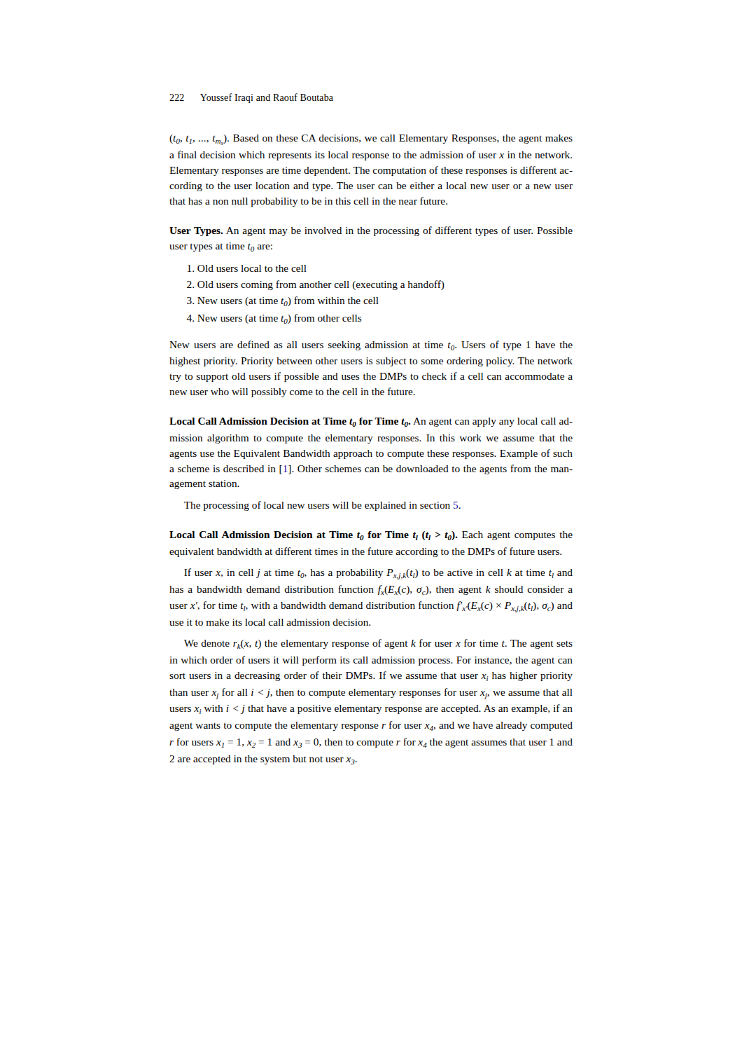222 Youssef Iraqi and Raouf Boutaba
(t0, t1, ..., tmx). Based on these CA decisions, we call Elementary Responses, the agent makes a final decision which represents its local response to the admission of user x in the network. Elementary responses are time dependent. The computation of these responses is different according to the user location and type. The user can be either a local new user or a new user that has a non null probability to be in this cell in the near future.
User Types. An agent may be involved in the processing of different types of user. Possible user types at time t0 are:
Old users local to the cell
Old users coming from another cell (executing a handoff)
New users (at time t0) from within the cell
New users (at time t0) from other cells
New users are defined as all users seeking admission at time t0. Users of type 1 have the highest priority. Priority between other users is subject to some ordering policy. The network try to support old users if possible and uses the DMPs to check if a cell can accommodate a new user who will possibly come to the cell in the future.
Local Call Admission Decision at Time t0 for Time t0. An agent can apply any local call admission algorithm to compute the elementary responses. In this work we assume that the agents use the Equivalent Bandwidth approach to compute these responses. Example of such a scheme is described in [1]. Other schemes can be downloaded to the agents from the management station.
The processing of local new users will be explained in section 5.
Local Call Admission Decision at Time t0 for Time tl (tl > t0). Each agent computes the equivalent bandwidth at different times in the future according to the DMPs of future users.
If user x, in cell j at time t0, has a probability Px,j,k(tl) to be active in cell k at time tl and has a bandwidth demand distribution function fx(Ex(c), σc), then agent k should consider a user x′, for time tl, with a bandwidth demand distribution function f′x′(Ex(c) × Px,j,k(tl), σc) and use it to make its local call admission decision.
We denote rk(x, t) the elementary response of agent k for user x for time t. The agent sets in which order of users it will perform its call admission process. For instance, the agent can sort users in a decreasing order of their DMPs. If we assume that user xi has higher priority than user xj for all i < j, then to compute elementary responses for user xj, we assume that all users xi with i < j that have a positive elementary response are accepted. As an example, if an agent wants to compute the elementary response r for user x4, and we have already computed r for users x1 = 1, x2 = 1 and x3 = 0, then to compute r for x4 the agent assumes that user 1 and 2 are accepted in the system but not user x3.